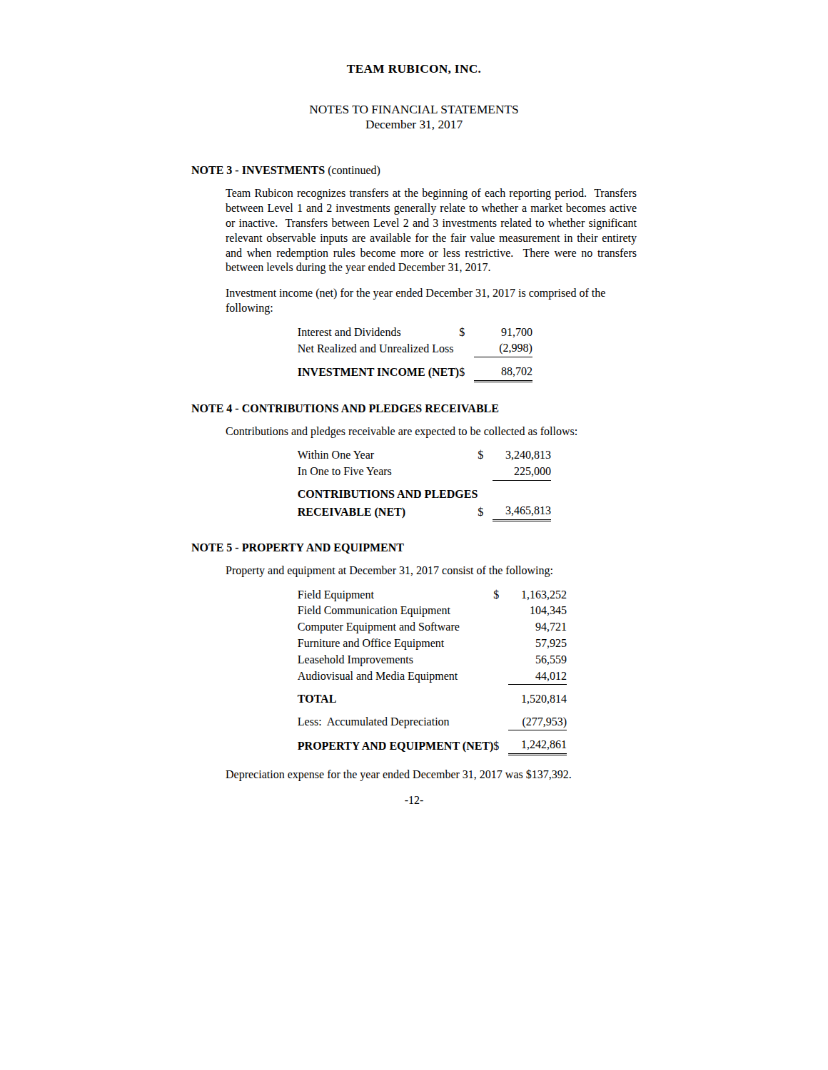TEAM RUBICON, INC.
NOTES TO FINANCIAL STATEMENTS
December 31, 2017
NOTE 3 - INVESTMENTS (continued)
Team Rubicon recognizes transfers at the beginning of each reporting period. Transfers between Level 1 and 2 investments generally relate to whether a market becomes active or inactive. Transfers between Level 2 and 3 investments related to whether significant relevant observable inputs are available for the fair value measurement in their entirety and when redemption rules become more or less restrictive. There were no transfers between levels during the year ended December 31, 2017.
Investment income (net) for the year ended December 31, 2017 is comprised of the following:
| Interest and Dividends | $ | 91,700 |
| Net Realized and Unrealized Loss | | (2,998) |
| INVESTMENT INCOME (NET) | $ | 88,702 |
NOTE 4 - CONTRIBUTIONS AND PLEDGES RECEIVABLE
Contributions and pledges receivable are expected to be collected as follows:
| Within One Year | $ | 3,240,813 |
| In One to Five Years | | 225,000 |
| CONTRIBUTIONS AND PLEDGES | | |
| RECEIVABLE (NET) | $ | 3,465,813 |
NOTE 5 - PROPERTY AND EQUIPMENT
Property and equipment at December 31, 2017 consist of the following:
| Field Equipment | $ | 1,163,252 |
| Field Communication Equipment | | 104,345 |
| Computer Equipment and Software | | 94,721 |
| Furniture and Office Equipment | | 57,925 |
| Leasehold Improvements | | 56,559 |
| Audiovisual and Media Equipment | | 44,012 |
| TOTAL | | 1,520,814 |
| Less: Accumulated Depreciation | | (277,953) |
| PROPERTY AND EQUIPMENT (NET) | $ | 1,242,861 |
Depreciation expense for the year ended December 31, 2017 was $137,392.
-12-